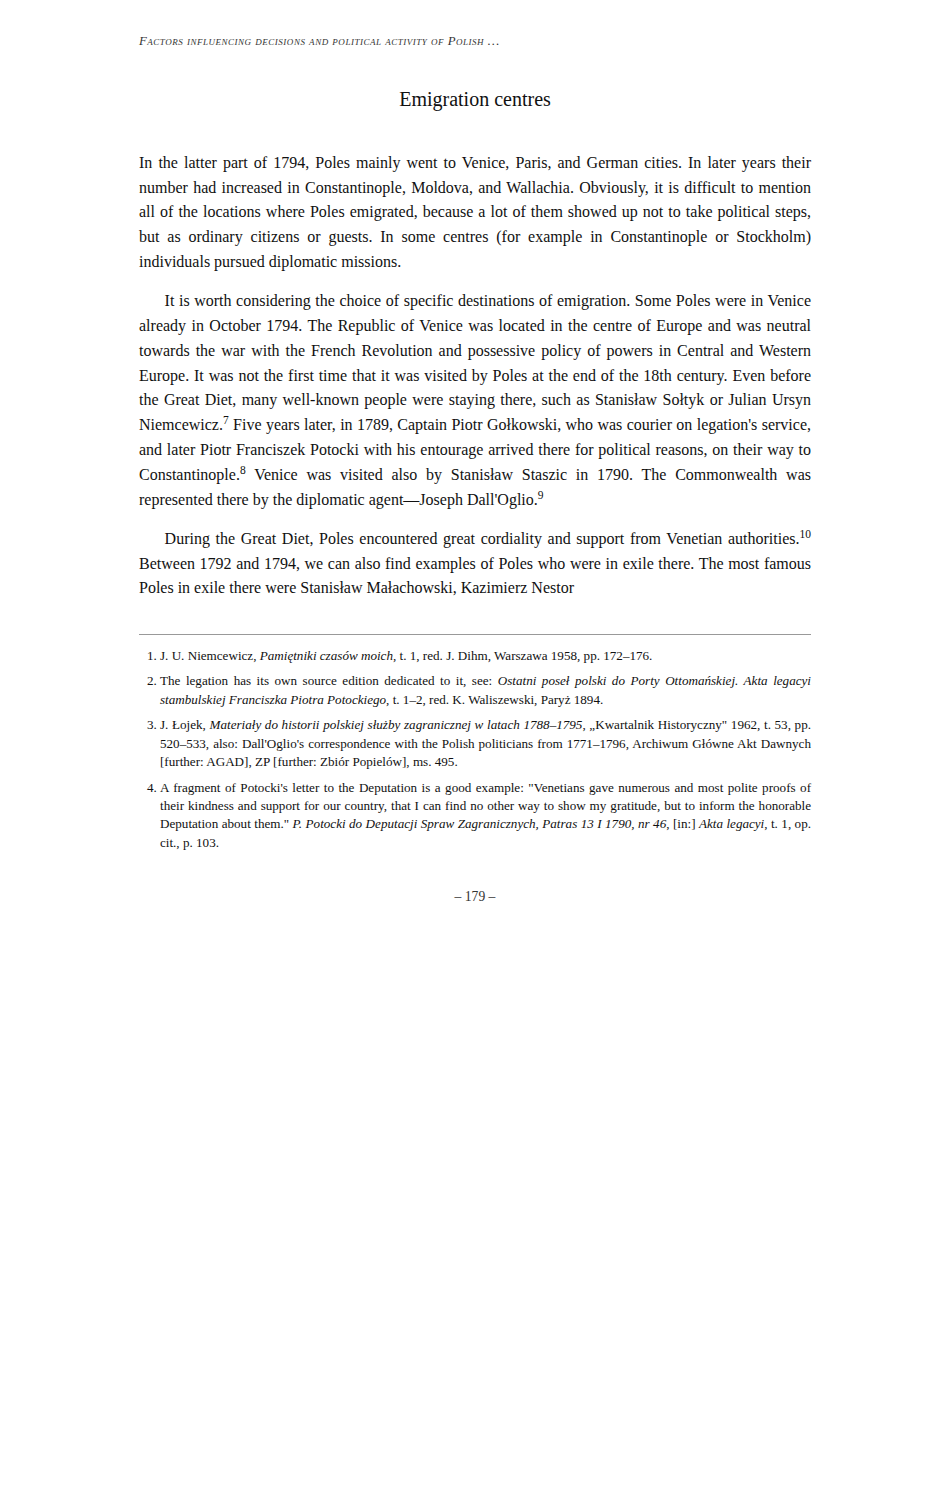Factors influencing decisions and political activity of Polish …
Emigration centres
In the latter part of 1794, Poles mainly went to Venice, Paris, and German cities. In later years their number had increased in Constantinople, Moldova, and Wallachia. Obviously, it is difficult to mention all of the locations where Poles emigrated, because a lot of them showed up not to take political steps, but as ordinary citizens or guests. In some centres (for example in Constantinople or Stockholm) individuals pursued diplomatic missions.
It is worth considering the choice of specific destinations of emigration. Some Poles were in Venice already in October 1794. The Republic of Venice was located in the centre of Europe and was neutral towards the war with the French Revolution and possessive policy of powers in Central and Western Europe. It was not the first time that it was visited by Poles at the end of the 18th century. Even before the Great Diet, many well-known people were staying there, such as Stanisław Sołtyk or Julian Ursyn Niemcewicz.7 Five years later, in 1789, Captain Piotr Gołkowski, who was courier on legation's service, and later Piotr Franciszek Potocki with his entourage arrived there for political reasons, on their way to Constantinople.8 Venice was visited also by Stanisław Staszic in 1790. The Commonwealth was represented there by the diplomatic agent—Joseph Dall'Oglio.9
During the Great Diet, Poles encountered great cordiality and support from Venetian authorities.10 Between 1792 and 1794, we can also find examples of Poles who were in exile there. The most famous Poles in exile there were Stanisław Małachowski, Kazimierz Nestor
J. U. Niemcewicz, Pamiętniki czasów moich, t. 1, red. J. Dihm, Warszawa 1958, pp. 172–176.
The legation has its own source edition dedicated to it, see: Ostatni poseł polski do Porty Ottomańskiej. Akta legacyi stambulskiej Franciszka Piotra Potockiego, t. 1–2, red. K. Waliszewski, Paryż 1894.
J. Łojek, Materiały do historii polskiej służby zagranicznej w latach 1788–1795, „Kwartalnik Historyczny" 1962, t. 53, pp. 520–533, also: Dall'Oglio's correspondence with the Polish politicians from 1771–1796, Archiwum Główne Akt Dawnych [further: AGAD], ZP [further: Zbiór Popielów], ms. 495.
A fragment of Potocki's letter to the Deputation is a good example: "Venetians gave numerous and most polite proofs of their kindness and support for our country, that I can find no other way to show my gratitude, but to inform the honorable Deputation about them." P. Potocki do Deputacji Spraw Zagranicznych, Patras 13 I 1790, nr 46, [in:] Akta legacyi, t. 1, op. cit., p. 103.
– 179 –